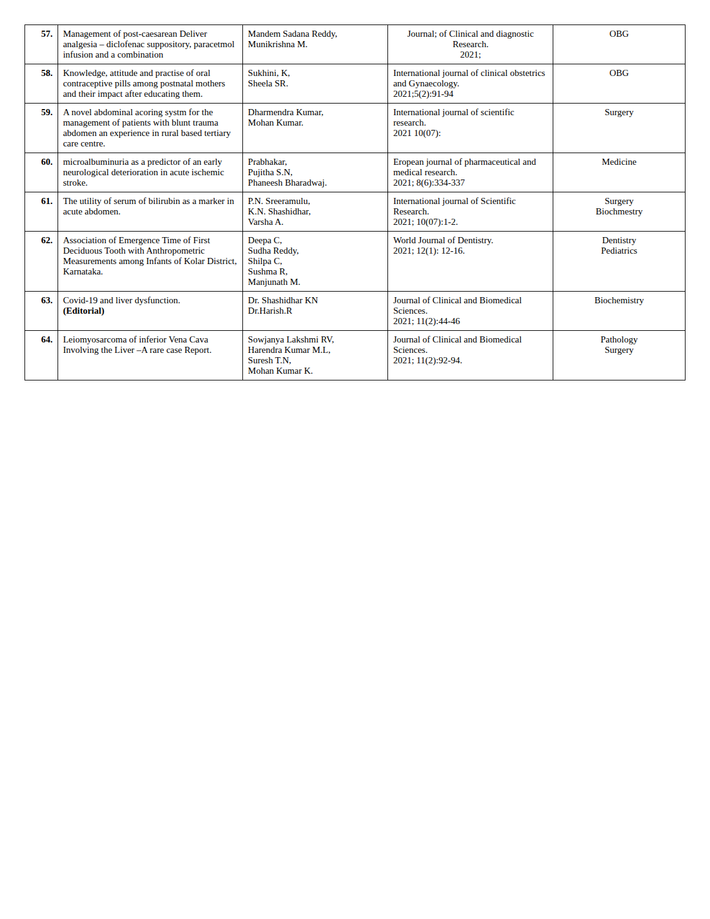| 57. | Management of post-caesarean Deliver analgesia – diclofenac suppository, paracetmol infusion and a combination | Mandem Sadana Reddy, Munikrishna M. | Journal; of Clinical and diagnostic Research. 2021; | OBG |
| 58. | Knowledge, attitude and practise of oral contraceptive pills among postnatal mothers and their impact after educating them. | Sukhini, K, Sheela SR. | International journal of clinical obstetrics and Gynaecology. 2021;5(2):91-94 | OBG |
| 59. | A novel abdominal acoring systm for the management of patients with blunt trauma abdomen an experience in rural based tertiary care centre. | Dharmendra Kumar, Mohan Kumar. | International journal of scientific research. 2021 10(07): | Surgery |
| 60. | microalbuminuria as a predictor of an early neurological deterioration in acute ischemic stroke. | Prabhakar, Pujitha S.N, Phaneesh Bharadwaj. | Eropean journal of pharmaceutical and medical research. 2021; 8(6):334-337 | Medicine |
| 61. | The utility of serum of bilirubin as a marker in acute abdomen. | P.N. Sreeramulu, K.N. Shashidhar, Varsha A. | International journal of Scientific Research. 2021; 10(07):1-2. | Surgery Biochmestry |
| 62. | Association of Emergence Time of First Deciduous Tooth with Anthropometric Measurements among Infants of Kolar District, Karnataka. | Deepa C, Sudha Reddy, Shilpa C, Sushma R, Manjunath M. | World Journal of Dentistry. 2021; 12(1): 12-16. | Dentistry Pediatrics |
| 63. | Covid-19 and liver dysfunction. (Editorial) | Dr. Shashidhar KN Dr.Harish.R | Journal of Clinical and Biomedical Sciences. 2021; 11(2):44-46 | Biochemistry |
| 64. | Leiomyosarcoma of inferior Vena Cava Involving the Liver –A rare case Report. | Sowjanya Lakshmi RV, Harendra Kumar M.L, Suresh T.N, Mohan Kumar K. | Journal of Clinical and Biomedical Sciences. 2021; 11(2):92-94. | Pathology Surgery |